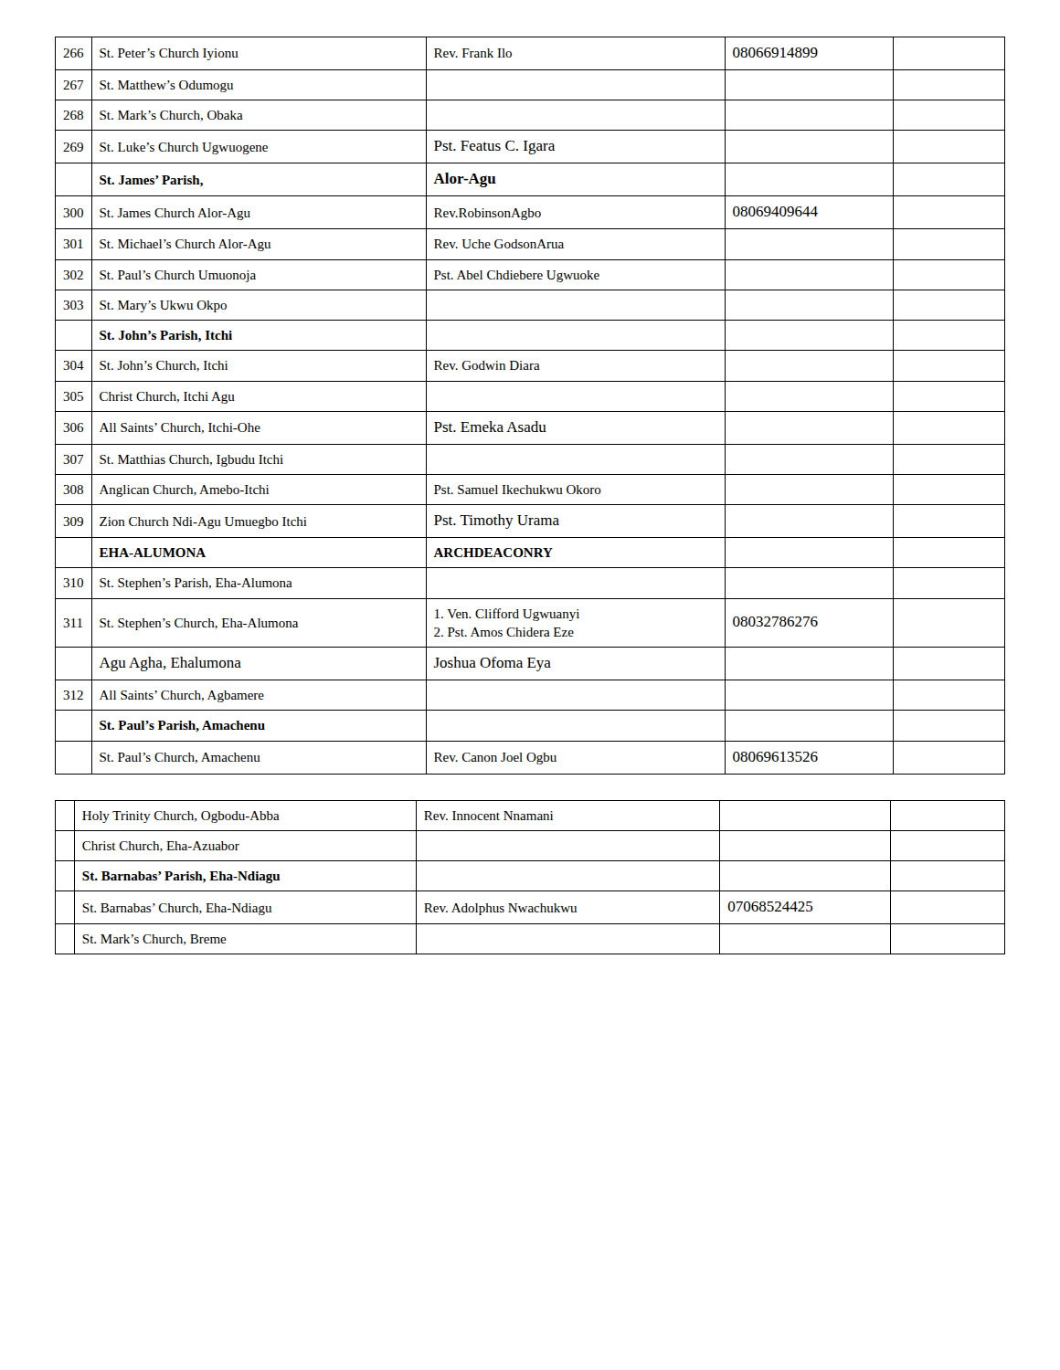| 266 | St. Peter’s Church Iyionu | Rev. Frank Ilo | 08066914899 | |
| 267 | St. Matthew’s Odumogu | | | |
| 268 | St. Mark’s Church, Obaka | | | |
| 269 | St. Luke’s Church Ugwuogene | Pst. Featus C. Igara | | |
| | St. James’ Parish, | Alor-Agu | | |
| 300 | St. James Church Alor-Agu | Rev.RobinsonAgbo | 08069409644 | |
| 301 | St. Michael’s Church Alor-Agu | Rev. Uche GodsonArua | | |
| 302 | St. Paul’s Church Umuonoja | Pst. Abel Chdiebere Ugwuoke | | |
| 303 | St. Mary’s Ukwu Okpo | | | |
| | St. John’s Parish, Itchi | | | |
| 304 | St. John’s Church, Itchi | Rev. Godwin Diara | | |
| 305 | Christ Church, Itchi Agu | | | |
| 306 | All Saints’ Church, Itchi-Ohe | Pst. Emeka Asadu | | |
| 307 | St. Matthias Church, Igbudu Itchi | | | |
| 308 | Anglican Church, Amebo-Itchi | Pst. Samuel Ikechukwu Okoro | | |
| 309 | Zion Church Ndi-Agu Umuegbo Itchi | Pst. Timothy Urama | | |
| | EHA-ALUMONA | ARCHDEACONRY | | |
| 310 | St. Stephen’s Parish, Eha-Alumona | | | |
| 311 | St. Stephen’s Church, Eha-Alumona | 1. Ven. Clifford Ugwuanyi 2. Pst. Amos Chidera Eze | 08032786276 | |
| | Agu Agha, Ehalumona | Joshua Ofoma Eya | | |
| 312 | All Saints’ Church, Agbamere | | | |
| | St. Paul’s Parish, Amachenu | | | |
| | St. Paul’s Church, Amachenu | Rev. Canon Joel Ogbu | 08069613526 | |
| | Holy Trinity Church, Ogbodu-Abba | Rev. Innocent Nnamani | | |
| | Christ Church, Eha-Azuabor | | | |
| | St. Barnabas’ Parish, Eha-Ndiagu | | | |
| | St. Barnabas’ Church, Eha-Ndiagu | Rev. Adolphus Nwachukwu | 07068524425 | |
| | St. Mark’s Church, Breme | | | |